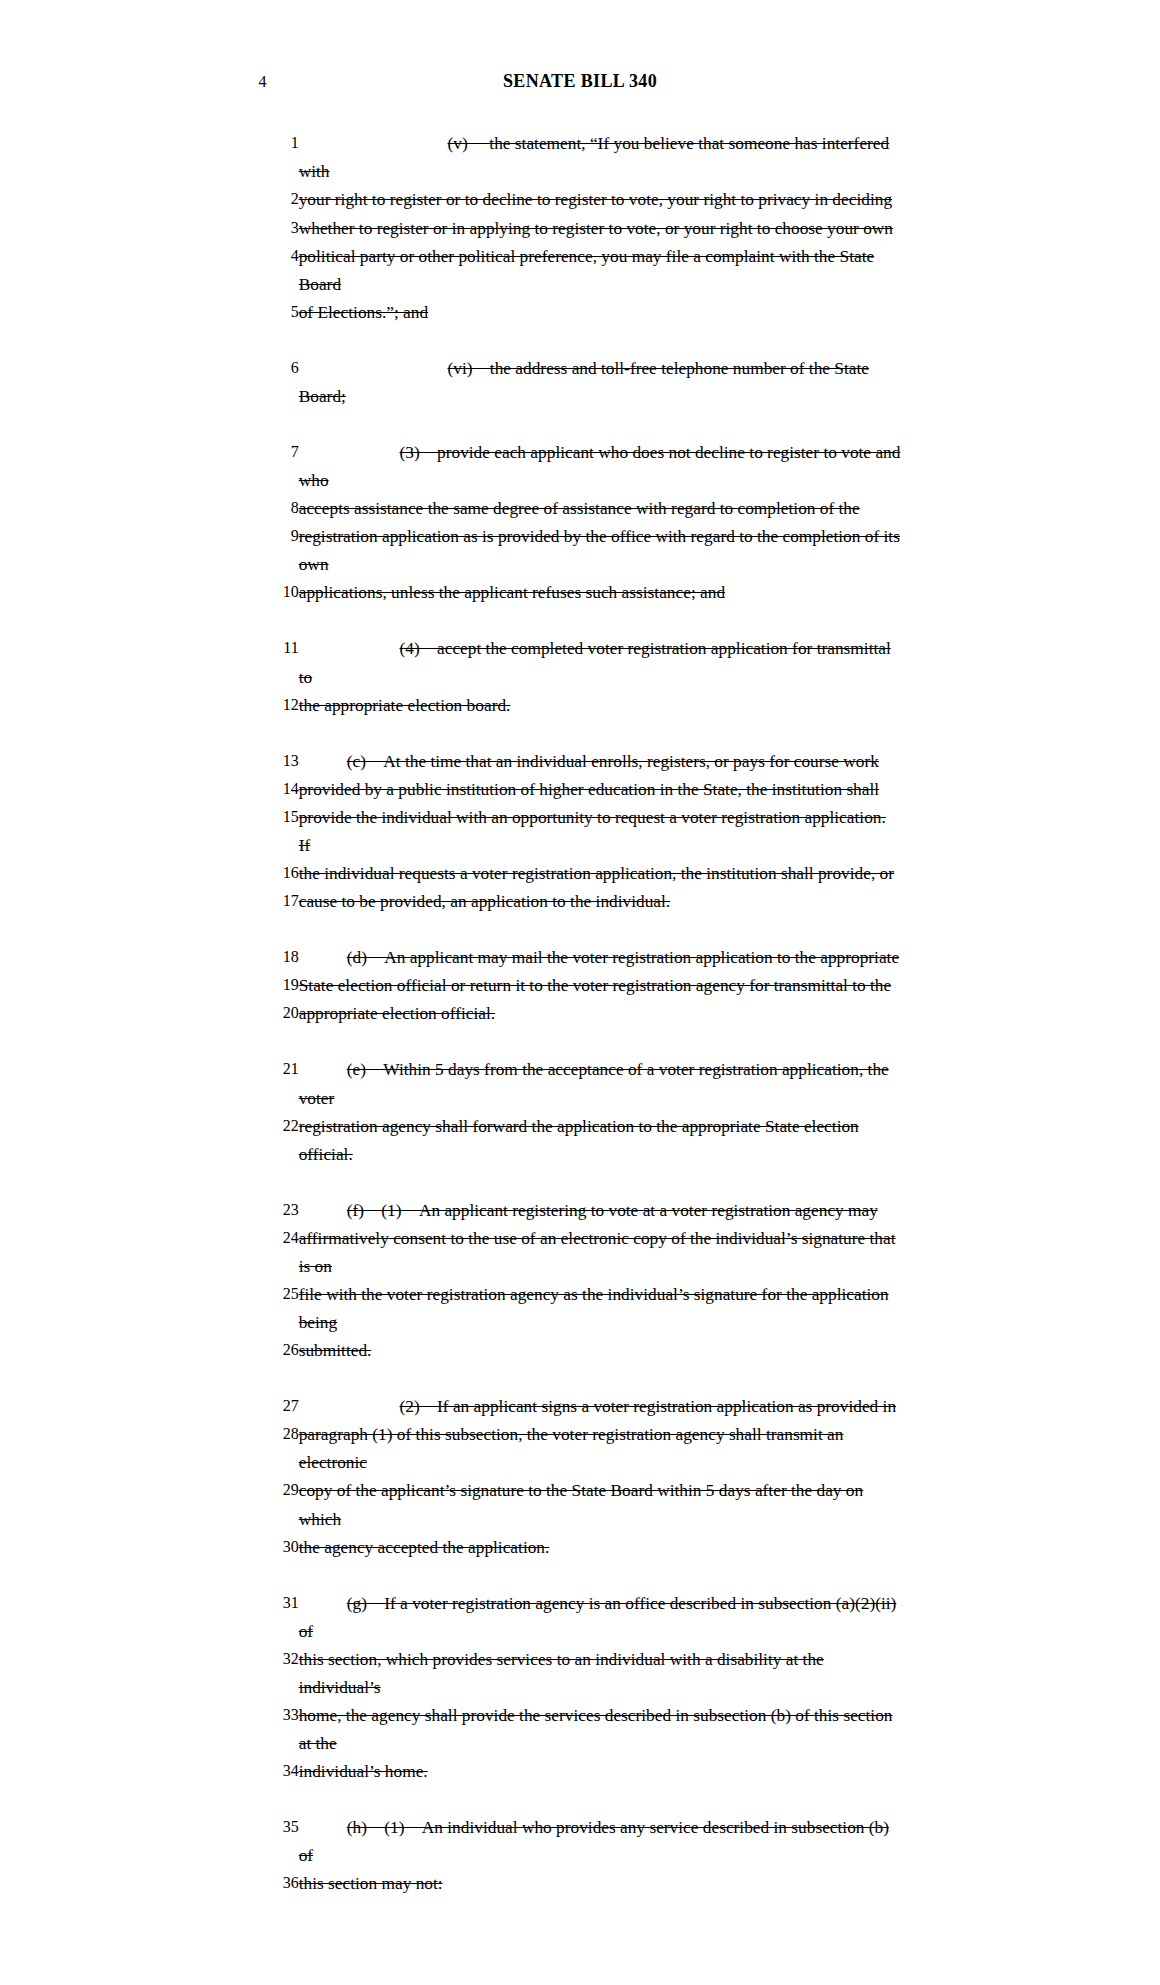4
SENATE BILL 340
| 1 | (v) the statement, “If you believe that someone has interfered with |
| 2 | your right to register or to decline to register to vote, your right to privacy in deciding |
| 3 | whether to register or in applying to register to vote, or your right to choose your own |
| 4 | political party or other political preference, you may file a complaint with the State Board |
| 5 | of Elections.”; and |
| 6 | (vi) the address and toll‑free telephone number of the State Board; |
| 7 | (3) provide each applicant who does not decline to register to vote and who |
| 8 | accepts assistance the same degree of assistance with regard to completion of the |
| 9 | registration application as is provided by the office with regard to the completion of its own |
| 10 | applications, unless the applicant refuses such assistance; and |
| 11 | (4) accept the completed voter registration application for transmittal to |
| 12 | the appropriate election board. |
| 13 | (c) At the time that an individual enrolls, registers, or pays for course work |
| 14 | provided by a public institution of higher education in the State, the institution shall |
| 15 | provide the individual with an opportunity to request a voter registration application. If |
| 16 | the individual requests a voter registration application, the institution shall provide, or |
| 17 | cause to be provided, an application to the individual. |
| 18 | (d) An applicant may mail the voter registration application to the appropriate |
| 19 | State election official or return it to the voter registration agency for transmittal to the |
| 20 | appropriate election official. |
| 21 | (e) Within 5 days from the acceptance of a voter registration application, the voter |
| 22 | registration agency shall forward the application to the appropriate State election official. |
| 23 | (f) (1) An applicant registering to vote at a voter registration agency may |
| 24 | affirmatively consent to the use of an electronic copy of the individual’s signature that is on |
| 25 | file with the voter registration agency as the individual’s signature for the application being |
| 26 | submitted. |
| 27 | (2) If an applicant signs a voter registration application as provided in |
| 28 | paragraph (1) of this subsection, the voter registration agency shall transmit an electronic |
| 29 | copy of the applicant’s signature to the State Board within 5 days after the day on which |
| 30 | the agency accepted the application. |
| 31 | (g) If a voter registration agency is an office described in subsection (a)(2)(ii) of |
| 32 | this section, which provides services to an individual with a disability at the individual’s |
| 33 | home, the agency shall provide the services described in subsection (b) of this section at the |
| 34 | individual’s home. |
| 35 | (h) (1) An individual who provides any service described in subsection (b) of |
| 36 | this section may not: |